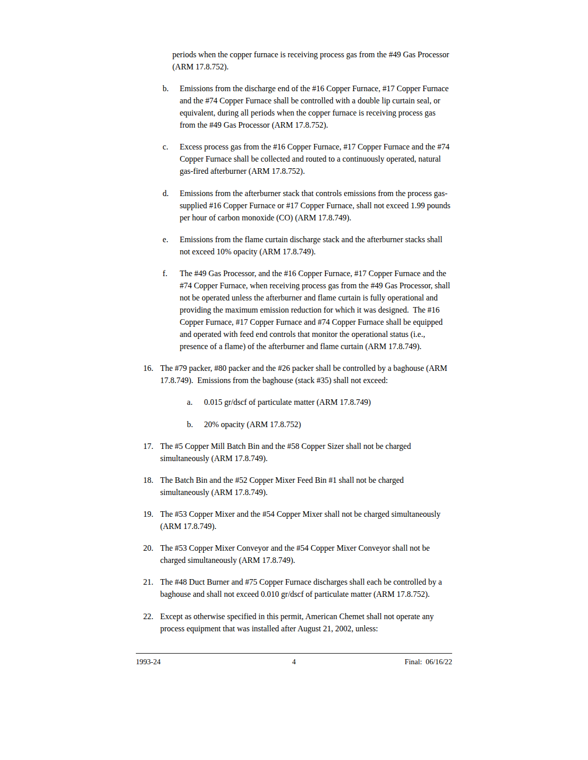periods when the copper furnace is receiving process gas from the #49 Gas Processor (ARM 17.8.752).
b.
Emissions from the discharge end of the #16 Copper Furnace, #17 Copper Furnace and the #74 Copper Furnace shall be controlled with a double lip curtain seal, or equivalent, during all periods when the copper furnace is receiving process gas from the #49 Gas Processor (ARM 17.8.752).
c.
Excess process gas from the #16 Copper Furnace, #17 Copper Furnace and the #74 Copper Furnace shall be collected and routed to a continuously operated, natural gas-fired afterburner (ARM 17.8.752).
d.
Emissions from the afterburner stack that controls emissions from the process gas-supplied #16 Copper Furnace or #17 Copper Furnace, shall not exceed 1.99 pounds per hour of carbon monoxide (CO) (ARM 17.8.749).
e.
Emissions from the flame curtain discharge stack and the afterburner stacks shall not exceed 10% opacity (ARM 17.8.749).
f.
The #49 Gas Processor, and the #16 Copper Furnace, #17 Copper Furnace and the #74 Copper Furnace, when receiving process gas from the #49 Gas Processor, shall not be operated unless the afterburner and flame curtain is fully operational and providing the maximum emission reduction for which it was designed. The #16 Copper Furnace, #17 Copper Furnace and #74 Copper Furnace shall be equipped and operated with feed end controls that monitor the operational status (i.e., presence of a flame) of the afterburner and flame curtain (ARM 17.8.749).
16.
The #79 packer, #80 packer and the #26 packer shall be controlled by a baghouse (ARM 17.8.749). Emissions from the baghouse (stack #35) shall not exceed:
a.
0.015 gr/dscf of particulate matter (ARM 17.8.749)
b.
20% opacity (ARM 17.8.752)
17.
The #5 Copper Mill Batch Bin and the #58 Copper Sizer shall not be charged simultaneously (ARM 17.8.749).
18.
The Batch Bin and the #52 Copper Mixer Feed Bin #1 shall not be charged simultaneously (ARM 17.8.749).
19.
The #53 Copper Mixer and the #54 Copper Mixer shall not be charged simultaneously (ARM 17.8.749).
20.
The #53 Copper Mixer Conveyor and the #54 Copper Mixer Conveyor shall not be charged simultaneously (ARM 17.8.749).
21.
The #48 Duct Burner and #75 Copper Furnace discharges shall each be controlled by a baghouse and shall not exceed 0.010 gr/dscf of particulate matter (ARM 17.8.752).
22.
Except as otherwise specified in this permit, American Chemet shall not operate any process equipment that was installed after August 21, 2002, unless:
1993-24
4
Final: 06/16/22